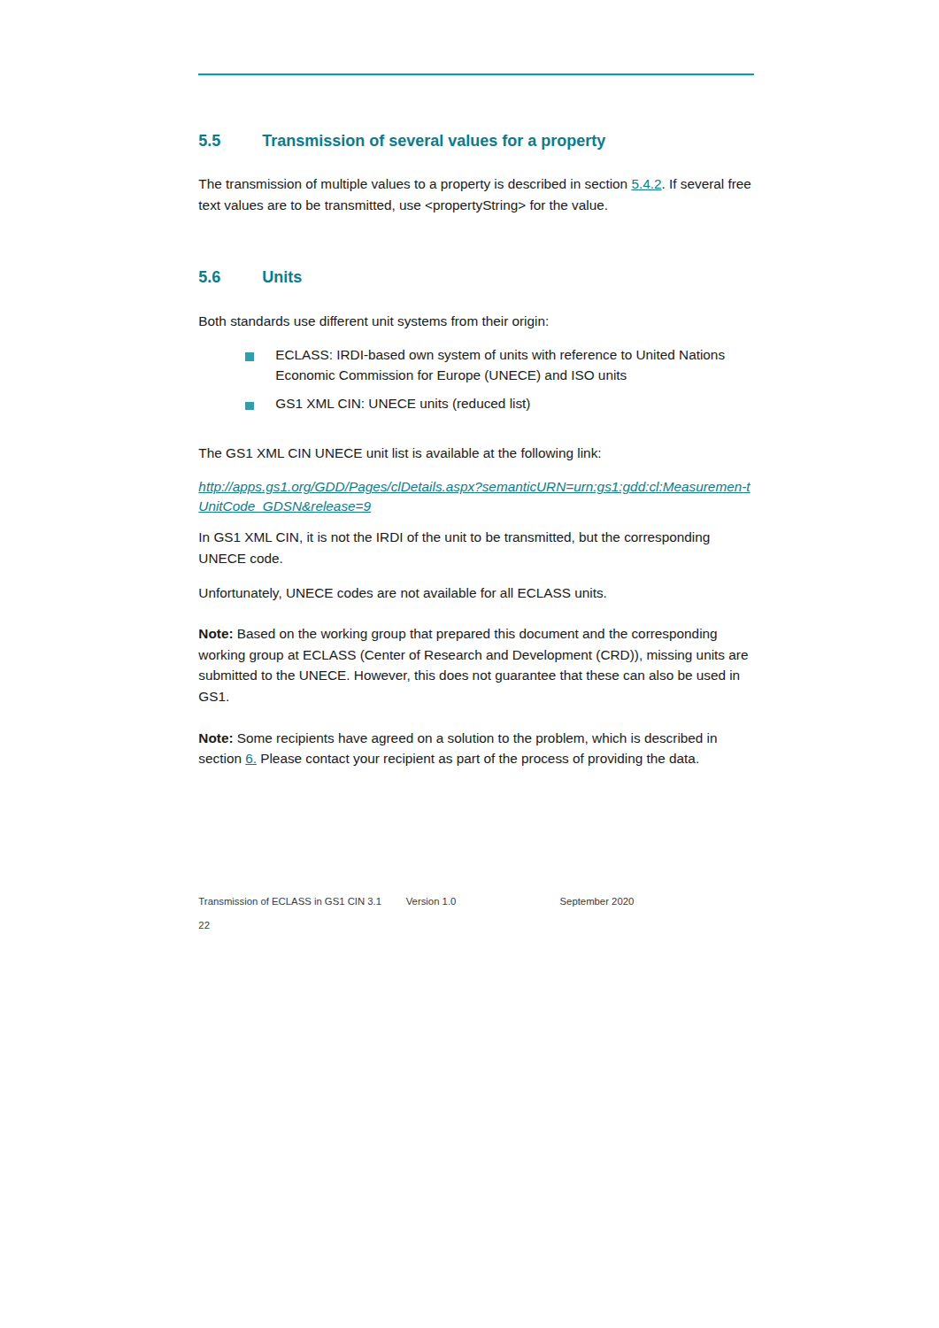5.5 Transmission of several values for a property
The transmission of multiple values to a property is described in section 5.4.2. If several free text values are to be transmitted, use <propertyString> for the value.
5.6 Units
Both standards use different unit systems from their origin:
ECLASS: IRDI-based own system of units with reference to United Nations Economic Commission for Europe (UNECE) and ISO units
GS1 XML CIN: UNECE units (reduced list)
The GS1 XML CIN UNECE unit list is available at the following link:
http://apps.gs1.org/GDD/Pages/clDetails.aspx?semanticURN=urn:gs1:gdd:cl:Measuremen-tUnitCode_GDSN&release=9
In GS1 XML CIN, it is not the IRDI of the unit to be transmitted, but the corresponding UNECE code.
Unfortunately, UNECE codes are not available for all ECLASS units.
Note: Based on the working group that prepared this document and the corresponding working group at ECLASS (Center of Research and Development (CRD)), missing units are submitted to the UNECE. However, this does not guarantee that these can also be used in GS1.
Note: Some recipients have agreed on a solution to the problem, which is described in section 6. Please contact your recipient as part of the process of providing the data.
Transmission of ECLASS in GS1 CIN 3.1
Version 1.0
September 2020
22